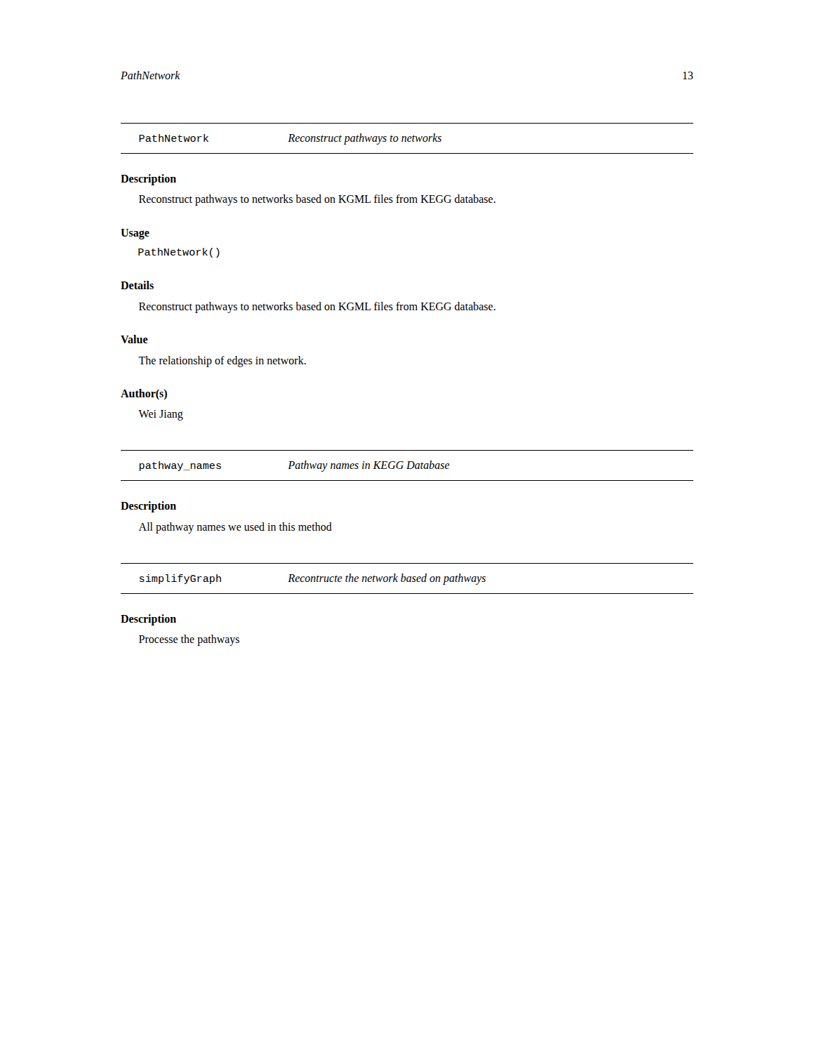PathNetwork 13
PathNetwork Reconstruct pathways to networks
Description
Reconstruct pathways to networks based on KGML files from KEGG database.
Usage
PathNetwork()
Details
Reconstruct pathways to networks based on KGML files from KEGG database.
Value
The relationship of edges in network.
Author(s)
Wei Jiang
pathway_names Pathway names in KEGG Database
Description
All pathway names we used in this method
simplifyGraph Recontructe the network based on pathways
Description
Processe the pathways